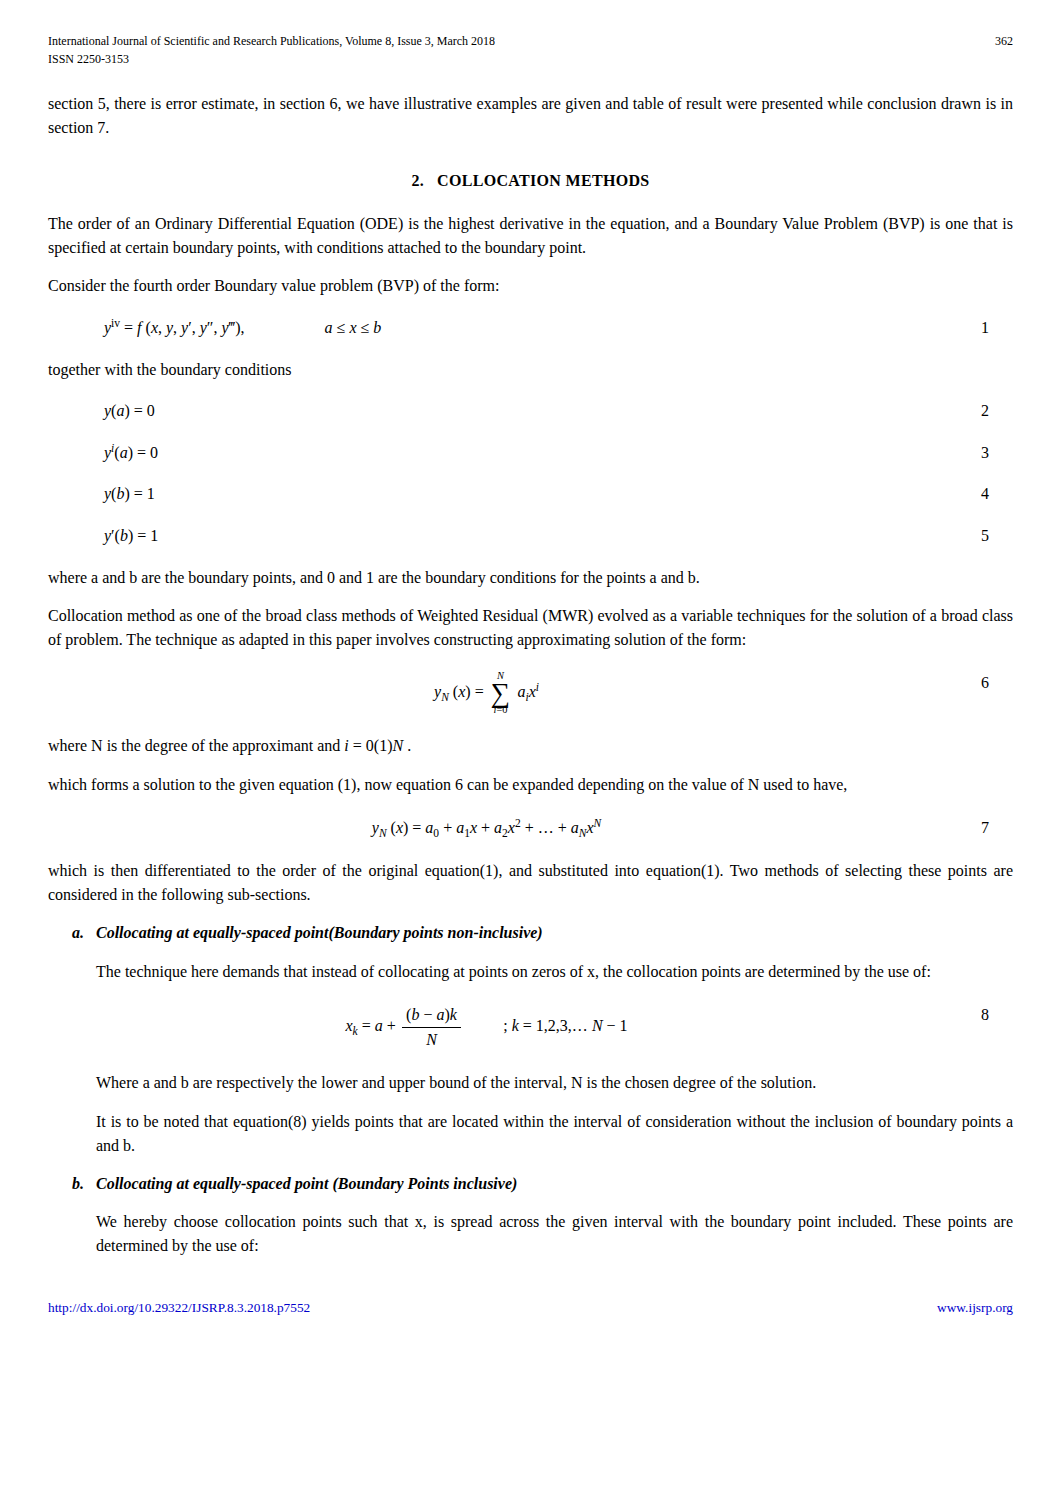International Journal of Scientific and Research Publications, Volume 8, Issue 3, March 2018
ISSN 2250-3153
362
section 5, there is error estimate, in section 6, we have illustrative examples are given and table of result were presented while conclusion drawn is in section 7.
2. COLLOCATION METHODS
The order of an Ordinary Differential Equation (ODE) is the highest derivative in the equation, and a Boundary Value Problem (BVP) is one that is specified at certain boundary points, with conditions attached to the boundary point.
Consider the fourth order Boundary value problem (BVP) of the form:
yiv = f (x, y, y′, y″, y‴), a ≤ x ≤ b
1
together with the boundary conditions
y(a) = 0
2
yi(a) = 0
3
y(b) = 1
4
y′(b) = 1
5
where a and b are the boundary points, and 0 and 1 are the boundary conditions for the points a and b.
Collocation method as one of the broad class methods of Weighted Residual (MWR) evolved as a variable techniques for the solution of a broad class of problem. The technique as adapted in this paper involves constructing approximating solution of the form:
6 yN (x) = N ∑ i=0 aixi
where N is the degree of the approximant and i = 0(1)N .
which forms a solution to the given equation (1), now equation 6 can be expanded depending on the value of N used to have,
7 yN (x) = a0 + a1x + a2x2 + … + aNxN
which is then differentiated to the order of the original equation(1), and substituted into equation(1). Two methods of selecting these points are considered in the following sub-sections.
a. Collocating at equally-spaced point(Boundary points non-inclusive)
The technique here demands that instead of collocating at points on zeros of x, the collocation points are determined by the use of:
8 xk = a + (b − a)k N ; k = 1,2,3,… N − 1
Where a and b are respectively the lower and upper bound of the interval, N is the chosen degree of the solution.
It is to be noted that equation(8) yields points that are located within the interval of consideration without the inclusion of boundary points a and b.
b. Collocating at equally-spaced point (Boundary Points inclusive)
We hereby choose collocation points such that x, is spread across the given interval with the boundary point included. These points are determined by the use of:
http://dx.doi.org/10.29322/IJSRP.8.3.2018.p7552
www.ijsrp.org